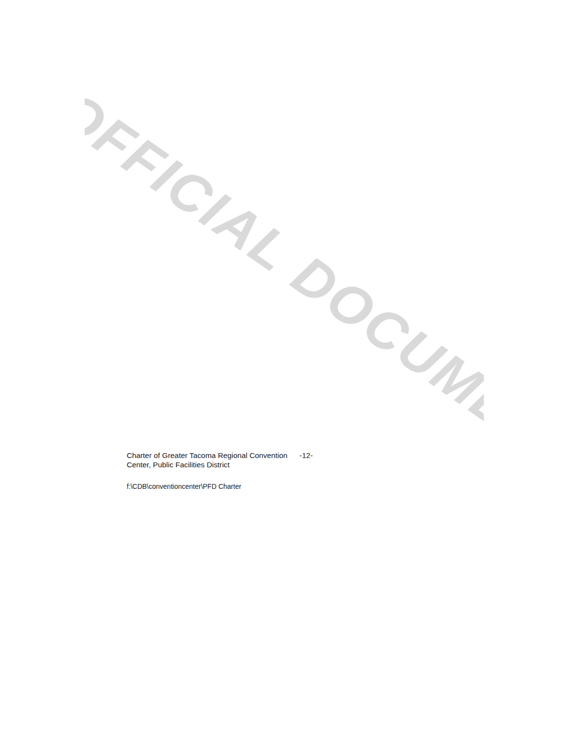UNOFFICIAL DOCUMENT
Charter of Greater Tacoma Regional Convention-12- Center, Public Facilities District
f:\CDB\conventioncenter\PFD Charter